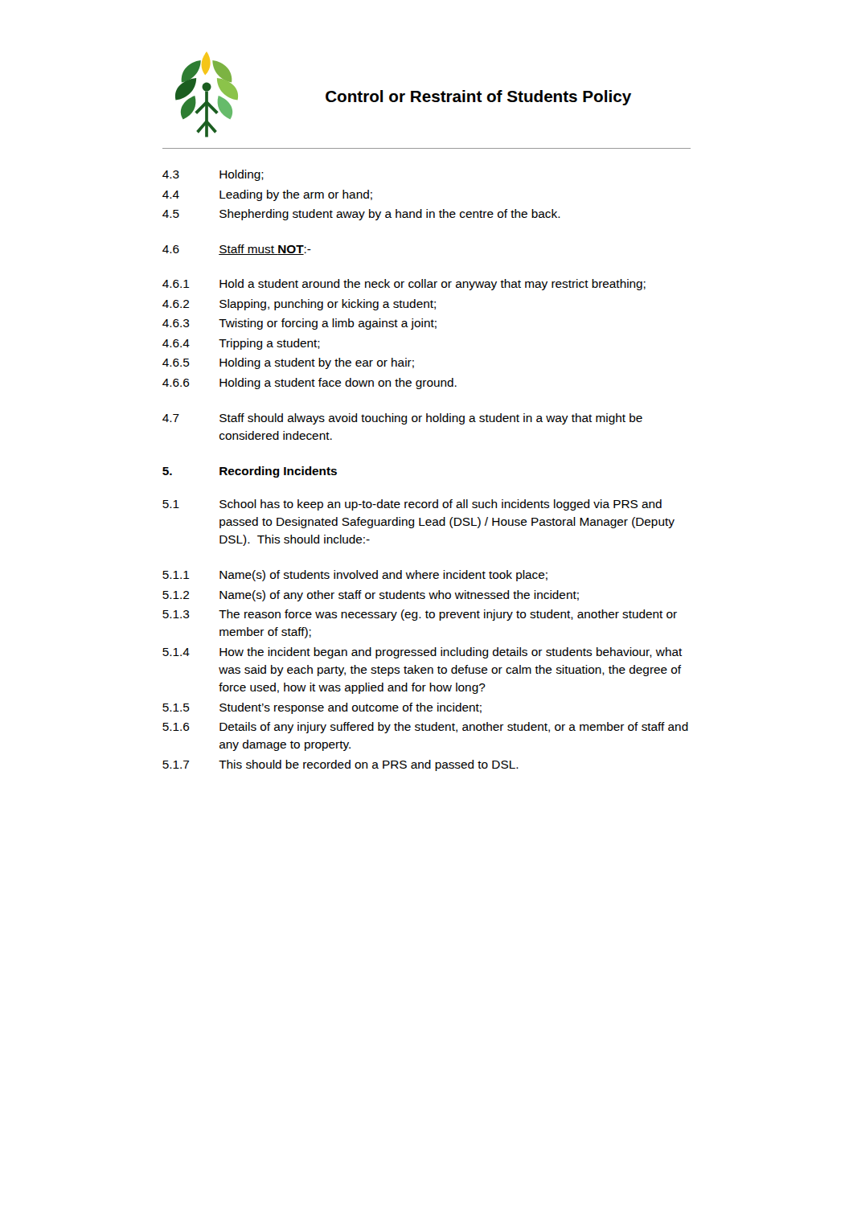Control or Restraint of Students Policy
4.3
Holding;
4.4
Leading by the arm or hand;
4.5
Shepherding student away by a hand in the centre of the back.
4.6
Staff must NOT:-
4.6.1
Hold a student around the neck or collar or anyway that may restrict breathing;
4.6.2
Slapping, punching or kicking a student;
4.6.3
Twisting or forcing a limb against a joint;
4.6.4
Tripping a student;
4.6.5
Holding a student by the ear or hair;
4.6.6
Holding a student face down on the ground.
4.7
Staff should always avoid touching or holding a student in a way that might be considered indecent.
5. Recording Incidents
5.1
School has to keep an up-to-date record of all such incidents logged via PRS and passed to Designated Safeguarding Lead (DSL) / House Pastoral Manager (Deputy DSL). This should include:-
5.1.1
Name(s) of students involved and where incident took place;
5.1.2
Name(s) of any other staff or students who witnessed the incident;
5.1.3
The reason force was necessary (eg. to prevent injury to student, another student or member of staff);
5.1.4
How the incident began and progressed including details or students behaviour, what was said by each party, the steps taken to defuse or calm the situation, the degree of force used, how it was applied and for how long?
5.1.5
Student’s response and outcome of the incident;
5.1.6
Details of any injury suffered by the student, another student, or a member of staff and any damage to property.
5.1.7
This should be recorded on a PRS and passed to DSL.